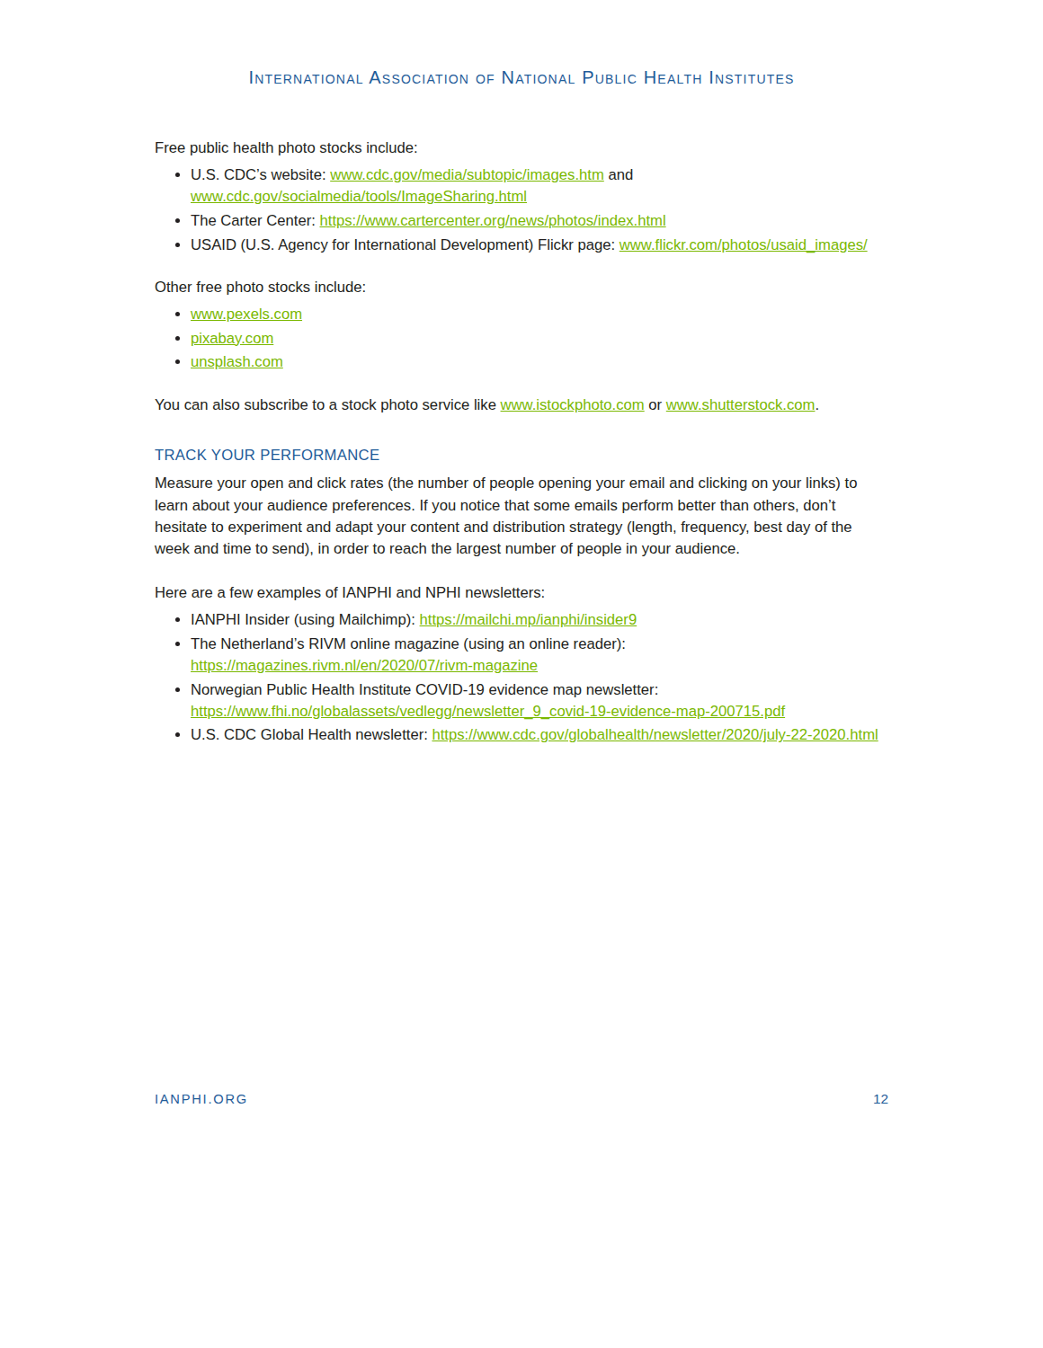International Association of National Public Health Institutes
Free public health photo stocks include:
U.S. CDC’s website: www.cdc.gov/media/subtopic/images.htm and www.cdc.gov/socialmedia/tools/ImageSharing.html
The Carter Center: https://www.cartercenter.org/news/photos/index.html
USAID (U.S. Agency for International Development) Flickr page: www.flickr.com/photos/usaid_images/
Other free photo stocks include:
www.pexels.com
pixabay.com
unsplash.com
You can also subscribe to a stock photo service like www.istockphoto.com or www.shutterstock.com.
Track Your Performance
Measure your open and click rates (the number of people opening your email and clicking on your links) to learn about your audience preferences. If you notice that some emails perform better than others, don’t hesitate to experiment and adapt your content and distribution strategy (length, frequency, best day of the week and time to send), in order to reach the largest number of people in your audience.
Here are a few examples of IANPHI and NPHI newsletters:
IANPHI Insider (using Mailchimp): https://mailchi.mp/ianphi/insider9
The Netherland’s RIVM online magazine (using an online reader): https://magazines.rivm.nl/en/2020/07/rivm-magazine
Norwegian Public Health Institute COVID-19 evidence map newsletter: https://www.fhi.no/globalassets/vedlegg/newsletter_9_covid-19-evidence-map-200715.pdf
U.S. CDC Global Health newsletter: https://www.cdc.gov/globalhealth/newsletter/2020/july-22-2020.html
IANPHI.ORG 12